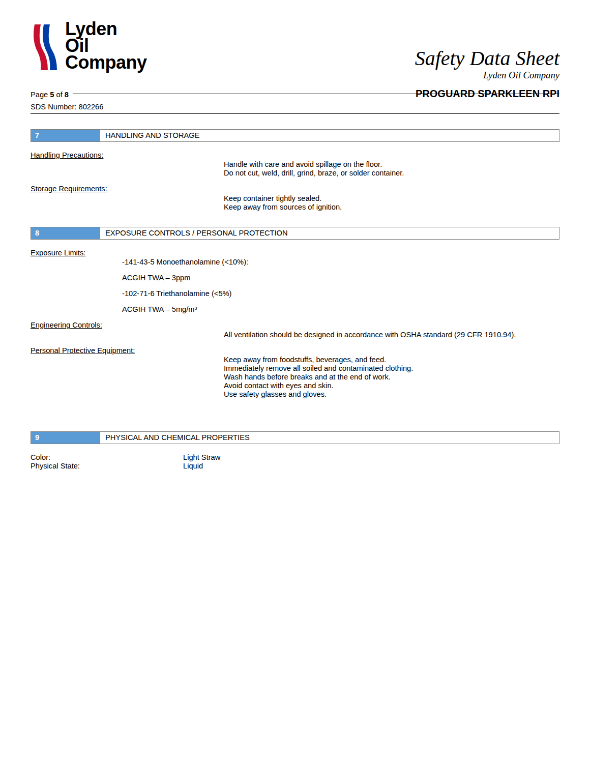Lyden
Oil
Company
Safety Data Sheet
Lyden Oil Company
Page 5 of 8
PROGUARD SPARKLEEN RPI
SDS Number: 802266
7
HANDLING AND STORAGE
Handling Precautions:
Handle with care and avoid spillage on the floor.
Do not cut, weld, drill, grind, braze, or solder container.
Storage Requirements:
Keep container tightly sealed.
Keep away from sources of ignition.
8
EXPOSURE CONTROLS / PERSONAL PROTECTION
Exposure Limits:
-141-43-5 Monoethanolamine (<10%):
ACGIH TWA – 3ppm
-102-71-6 Triethanolamine (<5%)
ACGIH TWA – 5mg/m³
Engineering Controls:
All ventilation should be designed in accordance with OSHA standard (29 CFR 1910.94).
Personal Protective Equipment:
Keep away from foodstuffs, beverages, and feed.
Immediately remove all soiled and contaminated clothing.
Wash hands before breaks and at the end of work.
Avoid contact with eyes and skin.
Use safety glasses and gloves.
9
PHYSICAL AND CHEMICAL PROPERTIES
Color:
Light Straw
Physical State:
Liquid